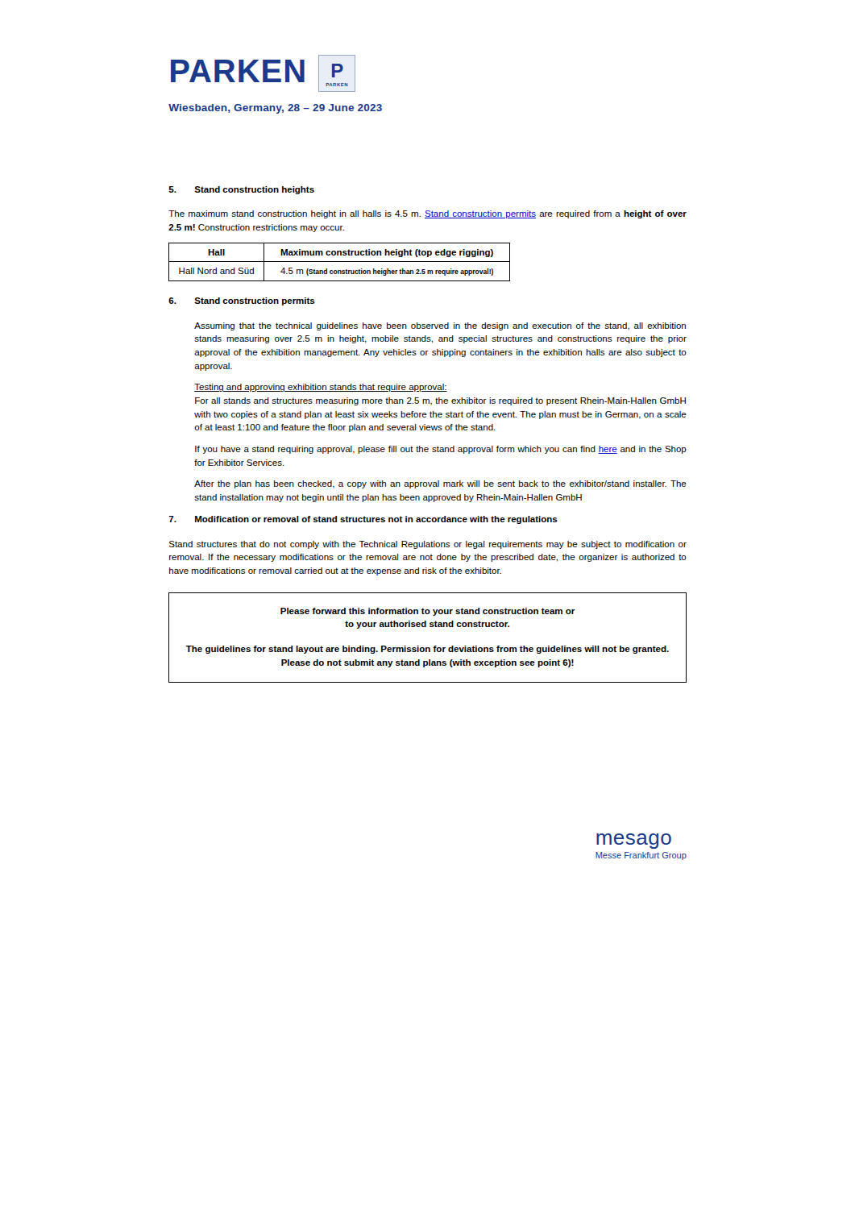PARKEN
P PARKEN
Wiesbaden, Germany, 28 – 29 June 2023
5.
Stand construction heights
The maximum stand construction height in all halls is 4.5 m. Stand construction permits are required from a height of over 2.5 m! Construction restrictions may occur.
| Hall | Maximum construction height (top edge rigging) |
| --- | --- |
| Hall Nord and Süd | 4.5 m (Stand construction heigher than 2.5 m require approval!) |
6.
Stand construction permits
Assuming that the technical guidelines have been observed in the design and execution of the stand, all exhibition stands measuring over 2.5 m in height, mobile stands, and special structures and constructions require the prior approval of the exhibition management. Any vehicles or shipping containers in the exhibition halls are also subject to approval.
Testing and approving exhibition stands that require approval:
For all stands and structures measuring more than 2.5 m, the exhibitor is required to present Rhein-Main-Hallen GmbH with two copies of a stand plan at least six weeks before the start of the event. The plan must be in German, on a scale of at least 1:100 and feature the floor plan and several views of the stand.
If you have a stand requiring approval, please fill out the stand approval form which you can find here and in the Shop for Exhibitor Services.
After the plan has been checked, a copy with an approval mark will be sent back to the exhibitor/stand installer. The stand installation may not begin until the plan has been approved by Rhein-Main-Hallen GmbH
7.
Modification or removal of stand structures not in accordance with the regulations
Stand structures that do not comply with the Technical Regulations or legal requirements may be subject to modification or removal. If the necessary modifications or the removal are not done by the prescribed date, the organizer is authorized to have modifications or removal carried out at the expense and risk of the exhibitor.
Please forward this information to your stand construction team or
to your authorised stand constructor.
The guidelines for stand layout are binding. Permission for deviations from the guidelines will not be granted. Please do not submit any stand plans (with exception see point 6)!
mesago
Messe Frankfurt Group